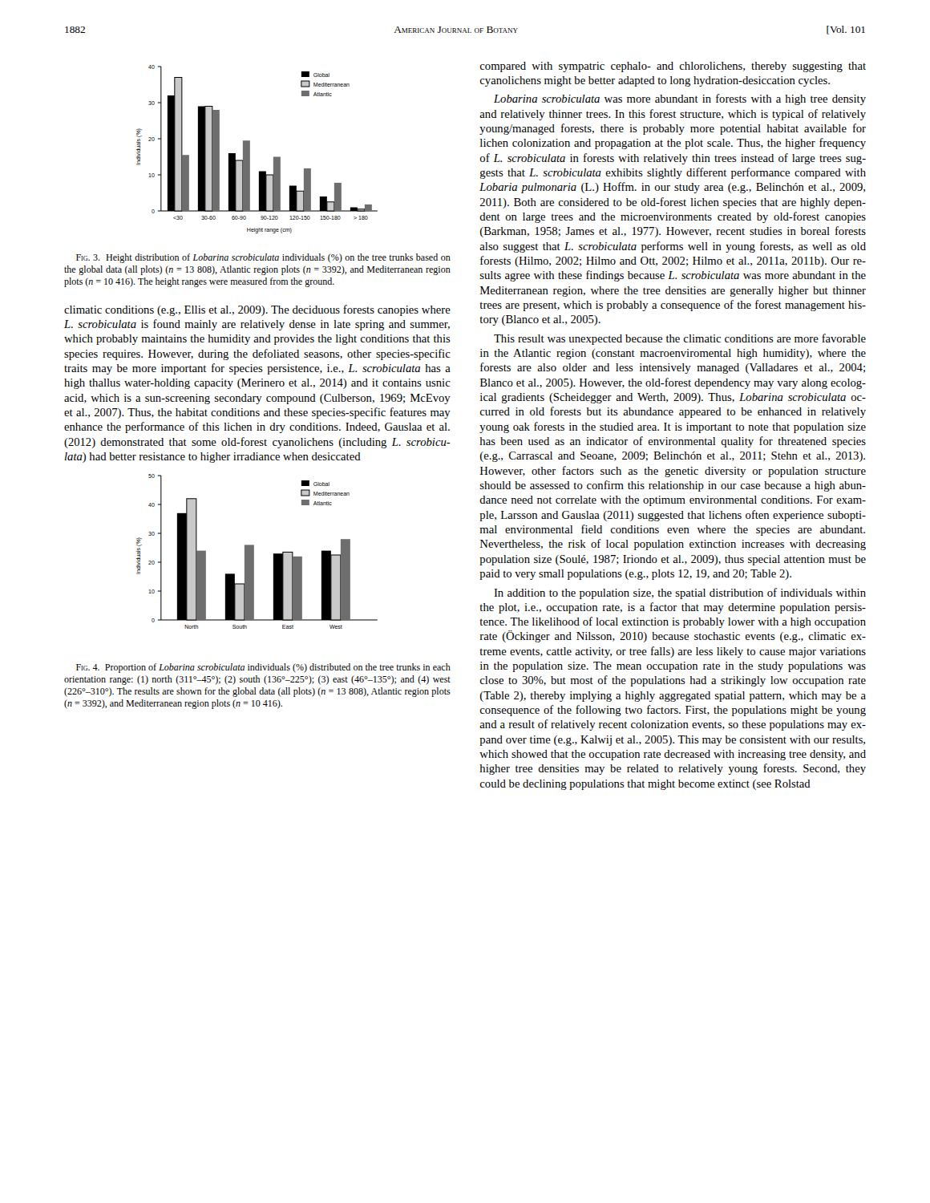1882 American Journal of Botany [Vol. 101
0 10 20 30 40 Individuals (%) Global Mediterranean Atlantic Group 1: <30 Global 32, Med 37, Atl 15.5 <30 30-60 60-90 90-120 120-150 150-180 > 180 Height range (cm)
Fig. 3. Height distribution of Lobarina scrobiculata individuals (%) on the tree trunks based on the global data (all plots) (n = 13 808), Atlantic region plots (n = 3392), and Mediterranean region plots (n = 10 416). The height ranges were measured from the ground.
climatic conditions (e.g., Ellis et al., 2009). The deciduous forests canopies where L. scrobiculata is found mainly are relatively dense in late spring and summer, which probably maintains the humidity and provides the light conditions that this species requires. However, during the defoliated seasons, other species-specific traits may be more important for species persistence, i.e., L. scrobiculata has a high thallus water-holding capacity (Merinero et al., 2014) and it contains usnic acid, which is a sun-screening secondary compound (Culberson, 1969; McEvoy et al., 2007). Thus, the habitat conditions and these species-specific features may enhance the performance of this lichen in dry conditions. Indeed, Gauslaa et al. (2012) demonstrated that some old-forest cyanolichens (including L. scrobiculata) had better resistance to higher irradiance when desiccated
0 10 20 30 40 50 Individuals (%) Global Mediterranean Atlantic North South East West
Fig. 4. Proportion of Lobarina scrobiculata individuals (%) distributed on the tree trunks in each orientation range: (1) north (311°–45°); (2) south (136°–225°); (3) east (46°–135°); and (4) west (226°–310°). The results are shown for the global data (all plots) (n = 13 808), Atlantic region plots (n = 3392), and Mediterranean region plots (n = 10 416).
compared with sympatric cephalo- and chlorolichens, thereby suggesting that cyanolichens might be better adapted to long hydration-desiccation cycles.
Lobarina scrobiculata was more abundant in forests with a high tree density and relatively thinner trees. In this forest structure, which is typical of relatively young/managed forests, there is probably more potential habitat available for lichen colonization and propagation at the plot scale. Thus, the higher frequency of L. scrobiculata in forests with relatively thin trees instead of large trees suggests that L. scrobiculata exhibits slightly different performance compared with Lobaria pulmonaria (L.) Hoffm. in our study area (e.g., Belinchón et al., 2009, 2011). Both are considered to be old-forest lichen species that are highly dependent on large trees and the microenvironments created by old-forest canopies (Barkman, 1958; James et al., 1977). However, recent studies in boreal forests also suggest that L. scrobiculata performs well in young forests, as well as old forests (Hilmo, 2002; Hilmo and Ott, 2002; Hilmo et al., 2011a, 2011b). Our results agree with these findings because L. scrobiculata was more abundant in the Mediterranean region, where the tree densities are generally higher but thinner trees are present, which is probably a consequence of the forest management history (Blanco et al., 2005).
This result was unexpected because the climatic conditions are more favorable in the Atlantic region (constant macroenviromental high humidity), where the forests are also older and less intensively managed (Valladares et al., 2004; Blanco et al., 2005). However, the old-forest dependency may vary along ecological gradients (Scheidegger and Werth, 2009). Thus, Lobarina scrobiculata occurred in old forests but its abundance appeared to be enhanced in relatively young oak forests in the studied area. It is important to note that population size has been used as an indicator of environmental quality for threatened species (e.g., Carrascal and Seoane, 2009; Belinchón et al., 2011; Stehn et al., 2013). However, other factors such as the genetic diversity or population structure should be assessed to confirm this relationship in our case because a high abundance need not correlate with the optimum environmental conditions. For example, Larsson and Gauslaa (2011) suggested that lichens often experience suboptimal environmental field conditions even where the species are abundant. Nevertheless, the risk of local population extinction increases with decreasing population size (Soulé, 1987; Iriondo et al., 2009), thus special attention must be paid to very small populations (e.g., plots 12, 19, and 20; Table 2).
In addition to the population size, the spatial distribution of individuals within the plot, i.e., occupation rate, is a factor that may determine population persistence. The likelihood of local extinction is probably lower with a high occupation rate (Öckinger and Nilsson, 2010) because stochastic events (e.g., climatic extreme events, cattle activity, or tree falls) are less likely to cause major variations in the population size. The mean occupation rate in the study populations was close to 30%, but most of the populations had a strikingly low occupation rate (Table 2), thereby implying a highly aggregated spatial pattern, which may be a consequence of the following two factors. First, the populations might be young and a result of relatively recent colonization events, so these populations may expand over time (e.g., Kalwij et al., 2005). This may be consistent with our results, which showed that the occupation rate decreased with increasing tree density, and higher tree densities may be related to relatively young forests. Second, they could be declining populations that might become extinct (see Rolstad